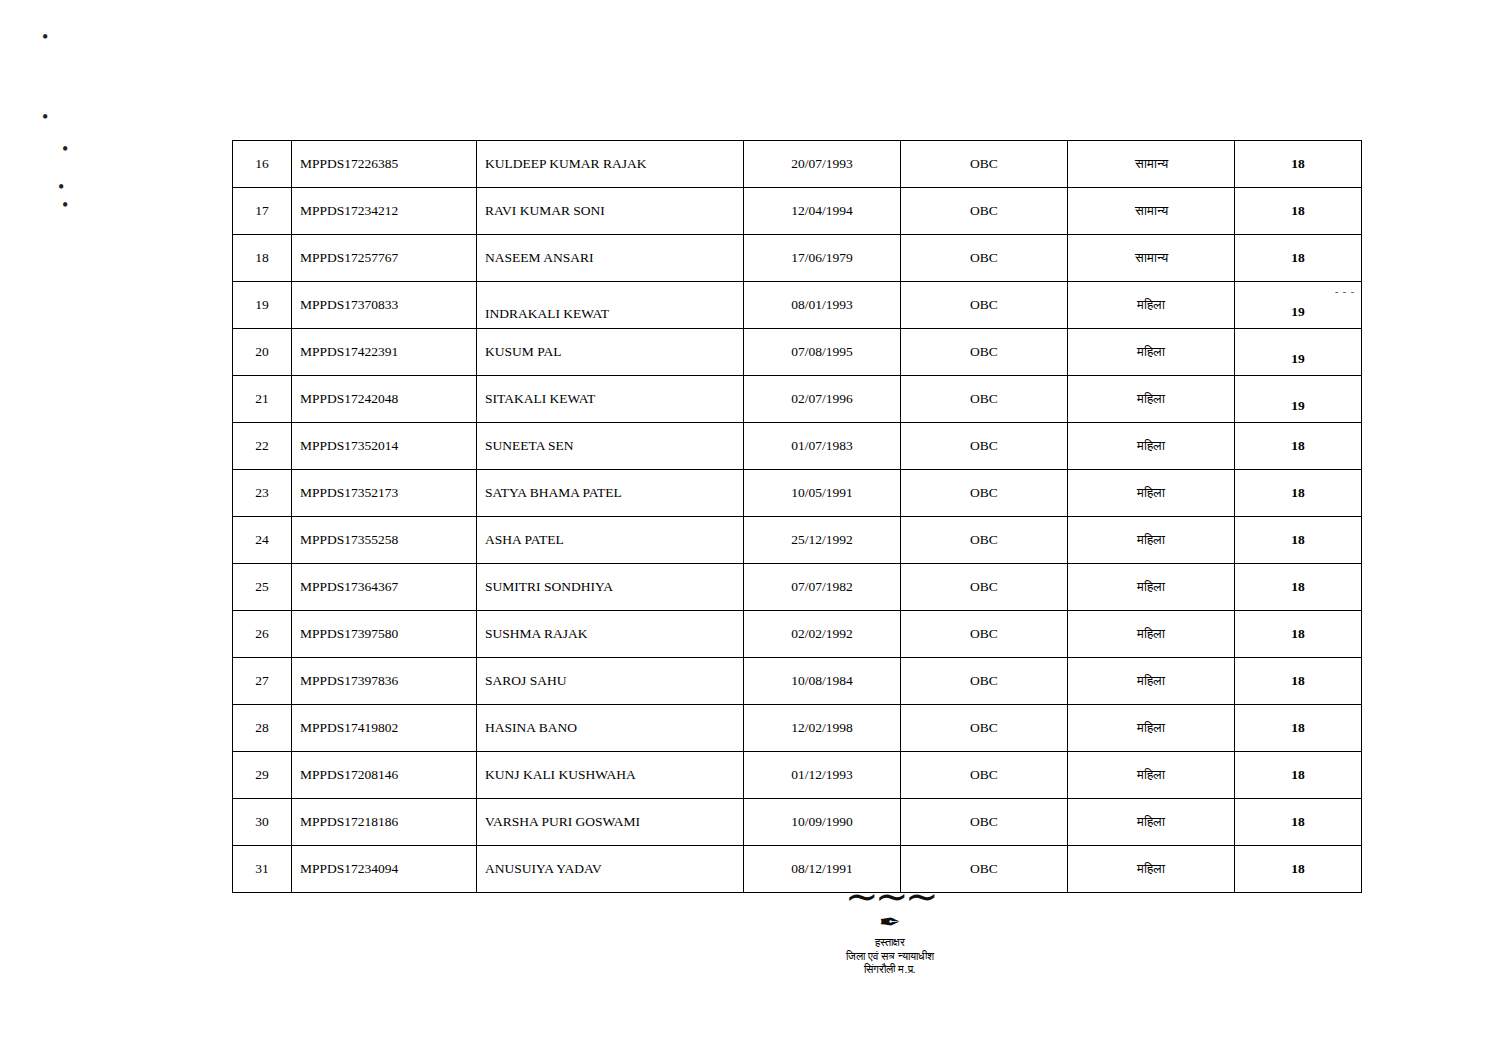•
•
•
•
•
| 16 | MPPDS17226385 | KULDEEP KUMAR RAJAK | 20/07/1993 | OBC | सामान्य | 18 |
| 17 | MPPDS17234212 | RAVI KUMAR SONI | 12/04/1994 | OBC | सामान्य | 18 |
| 18 | MPPDS17257767 | NASEEM ANSARI | 17/06/1979 | OBC | सामान्य | 18 |
| 19 | MPPDS17370833 | INDRAKALI KEWAT | 08/01/1993 | OBC | महिला | - - - 19 |
| 20 | MPPDS17422391 | KUSUM PAL | 07/08/1995 | OBC | महिला | 19 |
| 21 | MPPDS17242048 | SITAKALI KEWAT | 02/07/1996 | OBC | महिला | 19 |
| 22 | MPPDS17352014 | SUNEETA SEN | 01/07/1983 | OBC | महिला | 18 |
| 23 | MPPDS17352173 | SATYA BHAMA PATEL | 10/05/1991 | OBC | महिला | 18 |
| 24 | MPPDS17355258 | ASHA PATEL | 25/12/1992 | OBC | महिला | 18 |
| 25 | MPPDS17364367 | SUMITRI SONDHIYA | 07/07/1982 | OBC | महिला | 18 |
| 26 | MPPDS17397580 | SUSHMA RAJAK | 02/02/1992 | OBC | महिला | 18 |
| 27 | MPPDS17397836 | SAROJ SAHU | 10/08/1984 | OBC | महिला | 18 |
| 28 | MPPDS17419802 | HASINA BANO | 12/02/1998 | OBC | महिला | 18 |
| 29 | MPPDS17208146 | KUNJ KALI KUSHWAHA | 01/12/1993 | OBC | महिला | 18 |
| 30 | MPPDS17218186 | VARSHA PURI GOSWAMI | 10/09/1990 | OBC | महिला | 18 |
| 31 | MPPDS17234094 | ANUSUIYA YADAV | 08/12/1991 | OBC | महिला | 18 |
∼∼∼
✒
हस्ताक्षर
जिला एवं सत्र न्यायाधीश
सिंगरौली म.प्र.